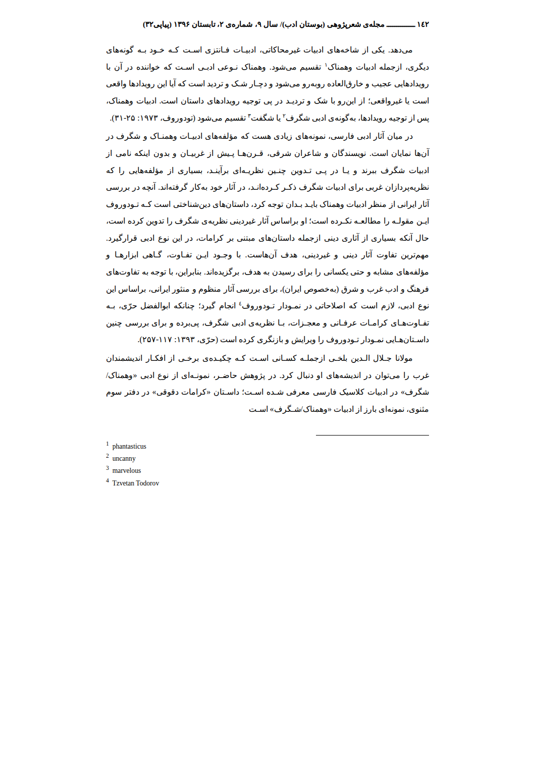۱٤۲ ــــــــــــــ مجله‌ی شعرپژوهی (بوستان ادب)/ سال ۹، شماره‌ی ۲، تابستان ۱۳۹۶ (پیاپی۳۲)
می‌دهد. یکی از شاخه‌های ادبیات غیرمحاکاتی، ادبیـات فـانتزی اسـت کـه خـود بـه گونه‌های دیگری، ازجمله ادبیات وهمناک۱ تقسیم می‌شود. وهمناک نـوعی ادبـی اسـت که خواننده در آن با رویدادهایی عجیب و خارق‌العاده روبه‌رو می‌شود و دچـار شـک و تردید است که آیا این رویدادها واقعی است یا غیرواقعی؛ از این‌رو با شک و تردیـد در پی توجیه رویدادهای داستان است. ادبیات وهمناک، پس از توجیه رویدادها، به‌گونه‌ی ادبی شگرف۲ یا شگفت۳ تقسیم می‌شود (تودوروف، ۱۹۷۳: ۲۵-۳۱).
در میان آثار ادبی فارسی، نمونه‌های زیادی هست که مؤلفه‌های ادبیـات وهمنـاک و شگرف در آن‌ها نمایان است. نویسندگان و شاعران شرقی، قـرن‌هـا پـیش از غربیـان و بدون اینکه نامی از ادبیات شگرف ببرند و یـا در پـی تـدوین چنـین نظریـه‌ای برآینـد، بسیاری از مؤلفه‌هایی را که نظریه‌پردازان غربی برای ادبیات شگرف ذکـر کـرده‌انـد، در آثار خود به‌کار گرفته‌اند. آنچه در بررسی آثار ایرانی از منظر ادبیات وهمناک بایـد بـدان توجه کرد، داستان‌های دین‌شناختی است کـه تـودوروف ایـن مقولـه را مطالعـه نکـرده است؛ او براساس آثار غیردینی نظریه‌ی شگرف را تدوین کرده است، حال آنکه بسیاری از آثاری دینی ازجمله داستان‌های مبتنی بر کرامات، در این نوع ادبی قرارگیرد. مهم‌ترین تفاوت آثار دینی و غیردینی، هدف آن‌هاست. با وجـود ایـن تفـاوت، گـاهی ابزارهـا و مؤلفه‌های مشابه و حتی یکسانی را برای رسیدن به هدف، برگزیده‌اند. بنابراین، با توجه به تفاوت‌های فرهنگ و ادب غرب و شرق (به‌خصوص ایران)، برای بررسی آثار منظوم و منثور ایرانی، براساس این نوع ادبی، لازم است که اصلاحاتی در نمـودار تـودوروف٤ انجام گیرد؛ چنانکه ابوالفضل حرّی، بـه تفـاوت‌هـای کرامـات عرفـانی و معجـزات، بـا نظریه‌ی ادبی شگرف، پی‌برده و برای بررسی چنین داسـتان‌هـایی نمـودار تـودوروف را ویرایش و بازنگری کرده است (حرّی، ۱۳۹۳: ۱۱۷-۲۵۷).
مولانا جـلال الـدین بلخـی ازجملـه کسـانی اسـت کـه چکیـده‌ی برخـی از افکـار اندیشمندان غرب را می‌توان در اندیشه‌های او دنبال کرد. در پژوهش حاضـر، نمونـه‌ای از نوع ادبی «وهمناک/ شگرف» در ادبیات کلاسیک فارسی معرفی شـده اسـت؛ داسـتان «کرامات دقوقی» در دفتر سوم مثنوی، نمونه‌ای بارز از ادبیات «وهمناک/شـگرف» اسـت
1 phantasticus
2 uncanny
3 marvelous
4 Tzvetan Todorov